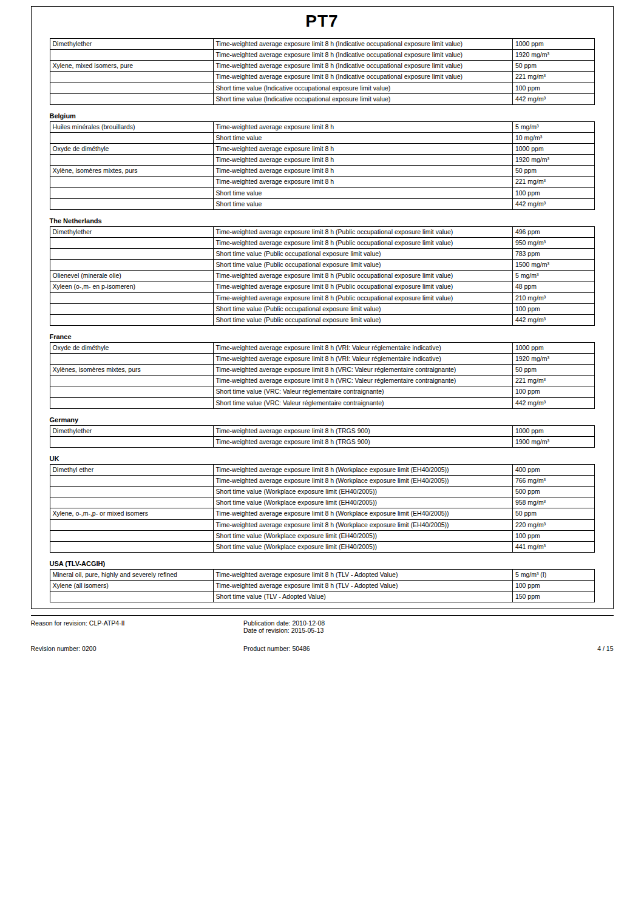PT7
| Dimethylether | Time-weighted average exposure limit 8 h (Indicative occupational exposure limit value) | 1000 ppm |
| | Time-weighted average exposure limit 8 h (Indicative occupational exposure limit value) | 1920 mg/m³ |
| Xylene, mixed isomers, pure | Time-weighted average exposure limit 8 h (Indicative occupational exposure limit value) | 50 ppm |
| | Time-weighted average exposure limit 8 h (Indicative occupational exposure limit value) | 221 mg/m³ |
| | Short time value (Indicative occupational exposure limit value) | 100 ppm |
| | Short time value (Indicative occupational exposure limit value) | 442 mg/m³ |
Belgium
| Huiles minérales (brouillards) | Time-weighted average exposure limit 8 h | 5 mg/m³ |
| | Short time value | 10 mg/m³ |
| Oxyde de diméthyle | Time-weighted average exposure limit 8 h | 1000 ppm |
| | Time-weighted average exposure limit 8 h | 1920 mg/m³ |
| Xylène, isomères mixtes, purs | Time-weighted average exposure limit 8 h | 50 ppm |
| | Time-weighted average exposure limit 8 h | 221 mg/m³ |
| | Short time value | 100 ppm |
| | Short time value | 442 mg/m³ |
The Netherlands
| Dimethylether | Time-weighted average exposure limit 8 h (Public occupational exposure limit value) | 496 ppm |
| | Time-weighted average exposure limit 8 h (Public occupational exposure limit value) | 950 mg/m³ |
| | Short time value (Public occupational exposure limit value) | 783 ppm |
| | Short time value (Public occupational exposure limit value) | 1500 mg/m³ |
| Olienevel (minerale olie) | Time-weighted average exposure limit 8 h (Public occupational exposure limit value) | 5 mg/m³ |
| Xyleen (o-,m- en p-isomeren) | Time-weighted average exposure limit 8 h (Public occupational exposure limit value) | 48 ppm |
| | Time-weighted average exposure limit 8 h (Public occupational exposure limit value) | 210 mg/m³ |
| | Short time value (Public occupational exposure limit value) | 100 ppm |
| | Short time value (Public occupational exposure limit value) | 442 mg/m³ |
France
| Oxyde de diméthyle | Time-weighted average exposure limit 8 h (VRI: Valeur réglementaire indicative) | 1000 ppm |
| | Time-weighted average exposure limit 8 h (VRI: Valeur réglementaire indicative) | 1920 mg/m³ |
| Xylènes, isomères mixtes, purs | Time-weighted average exposure limit 8 h (VRC: Valeur réglementaire contraignante) | 50 ppm |
| | Time-weighted average exposure limit 8 h (VRC: Valeur réglementaire contraignante) | 221 mg/m³ |
| | Short time value (VRC: Valeur réglementaire contraignante) | 100 ppm |
| | Short time value (VRC: Valeur réglementaire contraignante) | 442 mg/m³ |
Germany
| Dimethylether | Time-weighted average exposure limit 8 h (TRGS 900) | 1000 ppm |
| | Time-weighted average exposure limit 8 h (TRGS 900) | 1900 mg/m³ |
UK
| Dimethyl ether | Time-weighted average exposure limit 8 h (Workplace exposure limit (EH40/2005)) | 400 ppm |
| | Time-weighted average exposure limit 8 h (Workplace exposure limit (EH40/2005)) | 766 mg/m³ |
| | Short time value (Workplace exposure limit (EH40/2005)) | 500 ppm |
| | Short time value (Workplace exposure limit (EH40/2005)) | 958 mg/m³ |
| Xylene, o-,m-,p- or mixed isomers | Time-weighted average exposure limit 8 h (Workplace exposure limit (EH40/2005)) | 50 ppm |
| | Time-weighted average exposure limit 8 h (Workplace exposure limit (EH40/2005)) | 220 mg/m³ |
| | Short time value (Workplace exposure limit (EH40/2005)) | 100 ppm |
| | Short time value (Workplace exposure limit (EH40/2005)) | 441 mg/m³ |
USA (TLV-ACGIH)
| Mineral oil, pure, highly and severely refined | Time-weighted average exposure limit 8 h (TLV - Adopted Value) | 5 mg/m³ (I) |
| Xylene (all isomers) | Time-weighted average exposure limit 8 h (TLV - Adopted Value) | 100 ppm |
| | Short time value (TLV - Adopted Value) | 150 ppm |
Reason for revision: CLP-ATP4-II
Publication date: 2010-12-08
Date of revision: 2015-05-13
Revision number: 0200
Product number: 50486
4 / 15